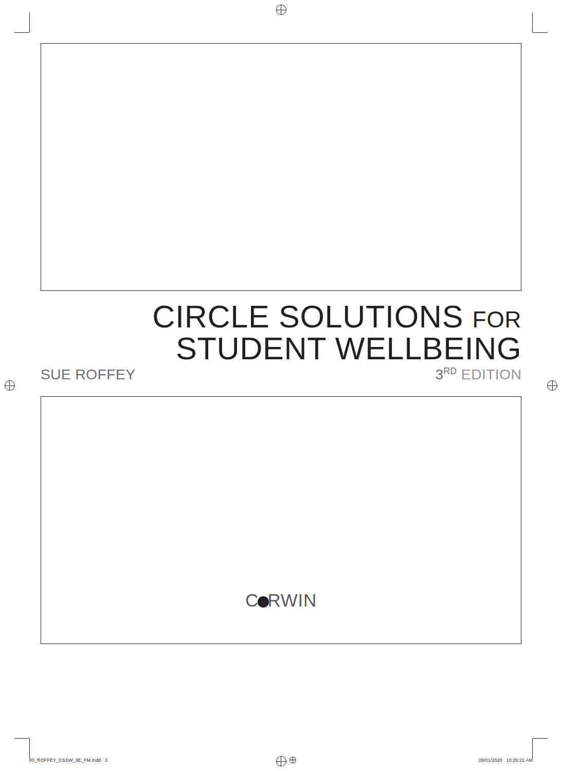CIRCLE SOLUTIONS FOR
STUDENT WELLBEING
SUE ROFFEY 3RD EDITION
C RWIN
00_ROFFEY_CSSW_3E_FM.indd 3 28/01/2020 10:26:21 AM